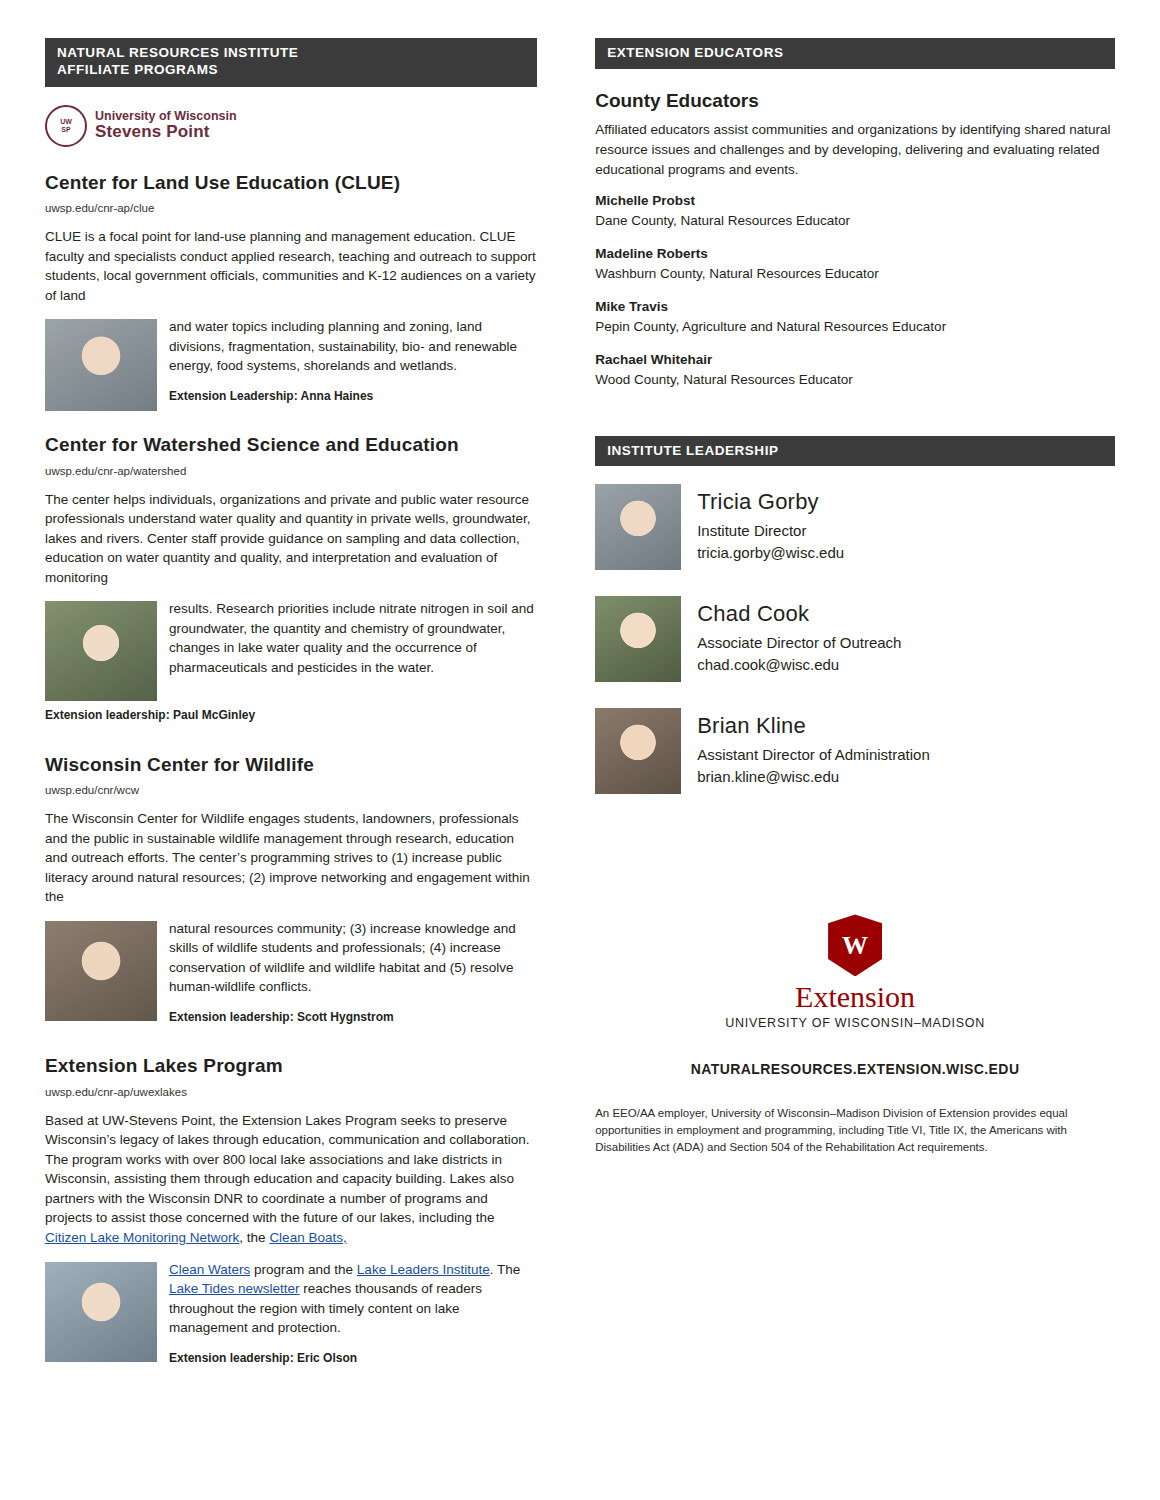Natural Resources Institute
Affiliate Programs
UW
SP
University of Wisconsin
Stevens Point
Center for Land Use Education (CLUE)
uwsp.edu/cnr-ap/clue
CLUE is a focal point for land-use planning and management education. CLUE faculty and specialists conduct applied research, teaching and outreach to support students, local government officials, communities and K-12 audiences on a variety of land
and water topics including planning and zoning, land divisions, fragmentation, sustainability, bio- and renewable energy, food systems, shorelands and wetlands.
Extension Leadership: Anna Haines
Center for Watershed Science and Education
uwsp.edu/cnr-ap/watershed
The center helps individuals, organizations and private and public water resource professionals understand water quality and quantity in private wells, groundwater, lakes and rivers. Center staff provide guidance on sampling and data collection, education on water quantity and quality, and interpretation and evaluation of monitoring
results. Research priorities include nitrate nitrogen in soil and groundwater, the quantity and chemistry of groundwater, changes in lake water quality and the occurrence of pharmaceuticals and pesticides in the water.
Extension leadership: Paul McGinley
Wisconsin Center for Wildlife
uwsp.edu/cnr/wcw
The Wisconsin Center for Wildlife engages students, landowners, professionals and the public in sustainable wildlife management through research, education and outreach efforts. The center’s programming strives to (1) increase public literacy around natural resources; (2) improve networking and engagement within the
natural resources community; (3) increase knowledge and skills of wildlife students and professionals; (4) increase conservation of wildlife and wildlife habitat and (5) resolve human-wildlife conflicts.
Extension leadership: Scott Hygnstrom
Extension Lakes Program
uwsp.edu/cnr-ap/uwexlakes
Based at UW-Stevens Point, the Extension Lakes Program seeks to preserve Wisconsin’s legacy of lakes through education, communication and collaboration. The program works with over 800 local lake associations and lake districts in Wisconsin, assisting them through education and capacity building. Lakes also partners with the Wisconsin DNR to coordinate a number of programs and projects to assist those concerned with the future of our lakes, including the Citizen Lake Monitoring Network, the Clean Boats,
Clean Waters program and the Lake Leaders Institute. The Lake Tides newsletter reaches thousands of readers throughout the region with timely content on lake management and protection.
Extension leadership: Eric Olson
Extension Educators
County Educators
Affiliated educators assist communities and organizations by identifying shared natural resource issues and challenges and by developing, delivering and evaluating related educational programs and events.
Michelle Probst
Dane County, Natural Resources Educator
Madeline Roberts
Washburn County, Natural Resources Educator
Mike Travis
Pepin County, Agriculture and Natural Resources Educator
Rachael Whitehair
Wood County, Natural Resources Educator
Institute Leadership
Tricia Gorby
Institute Director
tricia.gorby@wisc.edu
Chad Cook
Associate Director of Outreach
chad.cook@wisc.edu
Brian Kline
Assistant Director of Administration
brian.kline@wisc.edu
Extension
UNIVERSITY OF WISCONSIN–MADISON
NATURALRESOURCES.EXTENSION.WISC.EDU
An EEO/AA employer, University of Wisconsin–Madison Division of Extension provides equal opportunities in employment and programming, including Title VI, Title IX, the Americans with Disabilities Act (ADA) and Section 504 of the Rehabilitation Act requirements.